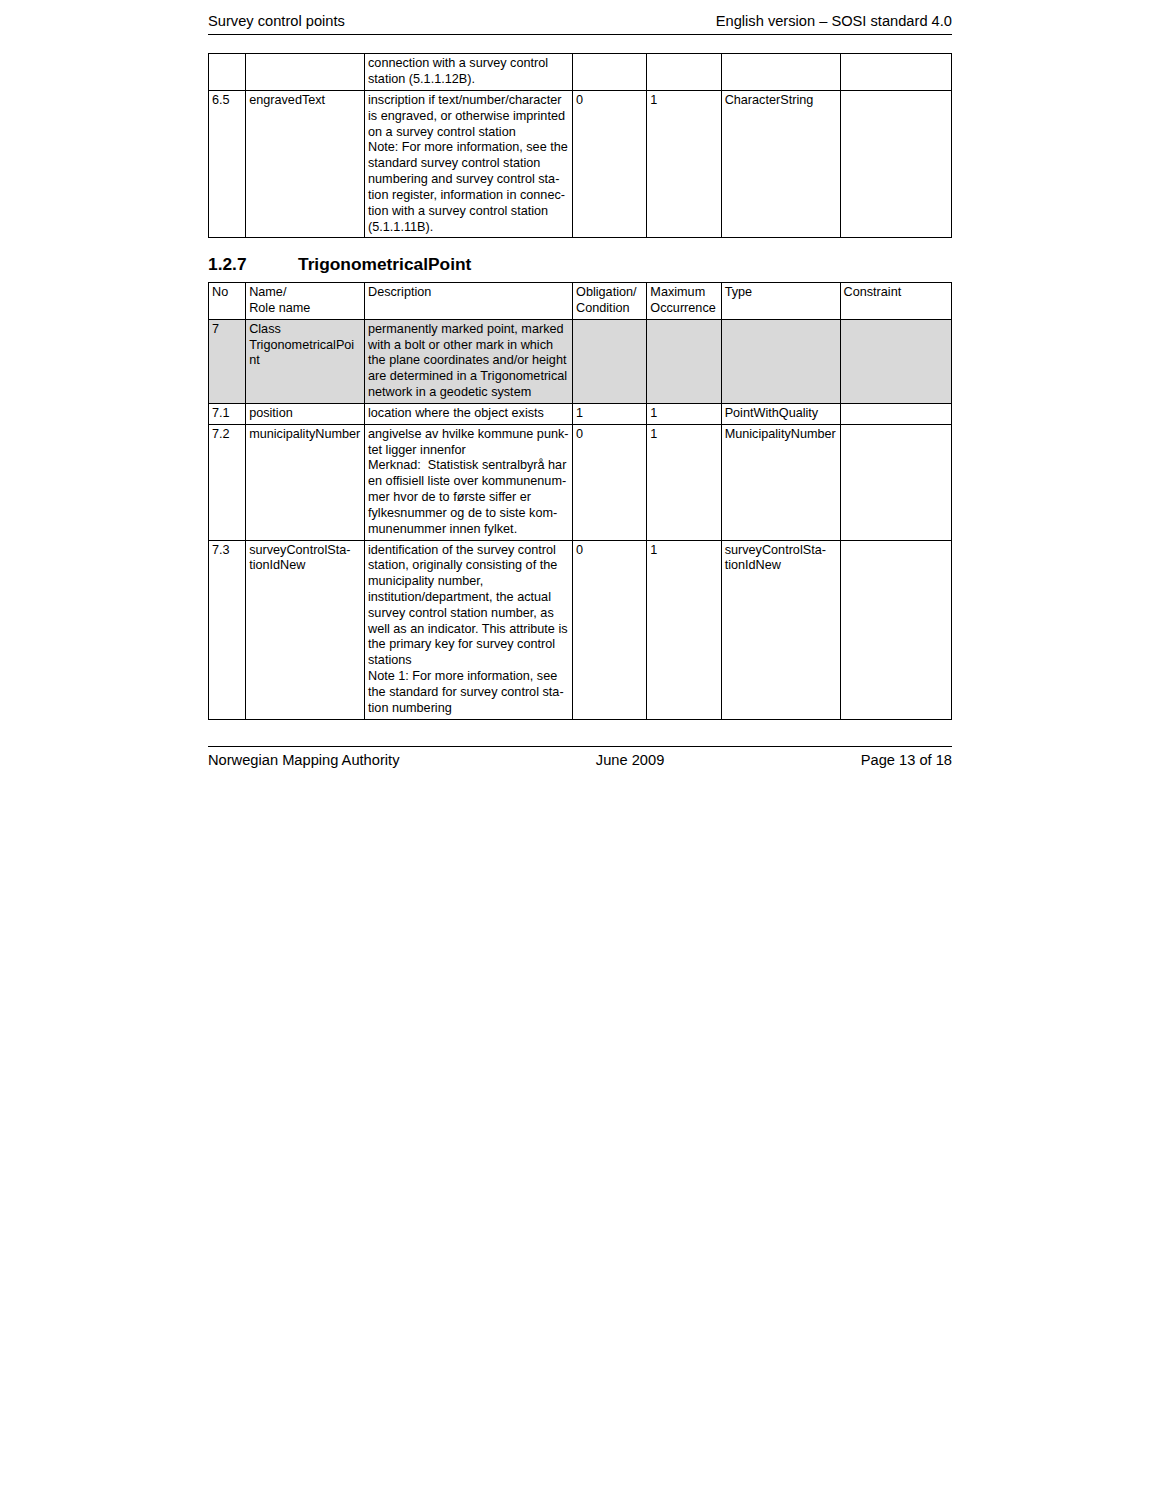Survey control points
English version – SOSI standard 4.0
| | | connection with a survey control station (5.1.1.12B). | | | | |
| 6.5 | engravedText | inscription if text/number/character is engraved, or otherwise imprinted on a survey control station Note: For more information, see the standard survey control station numbering and survey control station register, information in connection with a survey control station (5.1.1.11B). | 0 | 1 | CharacterString | |
1.2.7 TrigonometricalPoint
| No | Name/ Role name | Description | Obligation/ Condition | Maximum Occurrence | Type | Constraint |
| --- | --- | --- | --- | --- | --- | --- |
| 7 | Class TrigonometricalPoint | permanently marked point, marked with a bolt or other mark in which the plane coordinates and/or height are determined in a Trigonometrical network in a geodetic system | | | | |
| 7.1 | position | location where the object exists | 1 | 1 | PointWithQuality | |
| 7.2 | municipalityNumber | angivelse av hvilke kommune punktet ligger innenfor Merknad: Statistisk sentralbyrå har en offisiell liste over kommunenummer hvor de to første siffer er fylkesnummer og de to siste kommunenummer innen fylket. | 0 | 1 | MunicipalityNumber | |
| 7.3 | surveyControlStationIdNew | identification of the survey control station, originally consisting of the municipality number, institution/department, the actual survey control station number, as well as an indicator. This attribute is the primary key for survey control stations Note 1: For more information, see the standard for survey control station numbering | 0 | 1 | surveyControlStationIdNew | |
Norwegian Mapping Authority
June 2009
Page 13 of 18